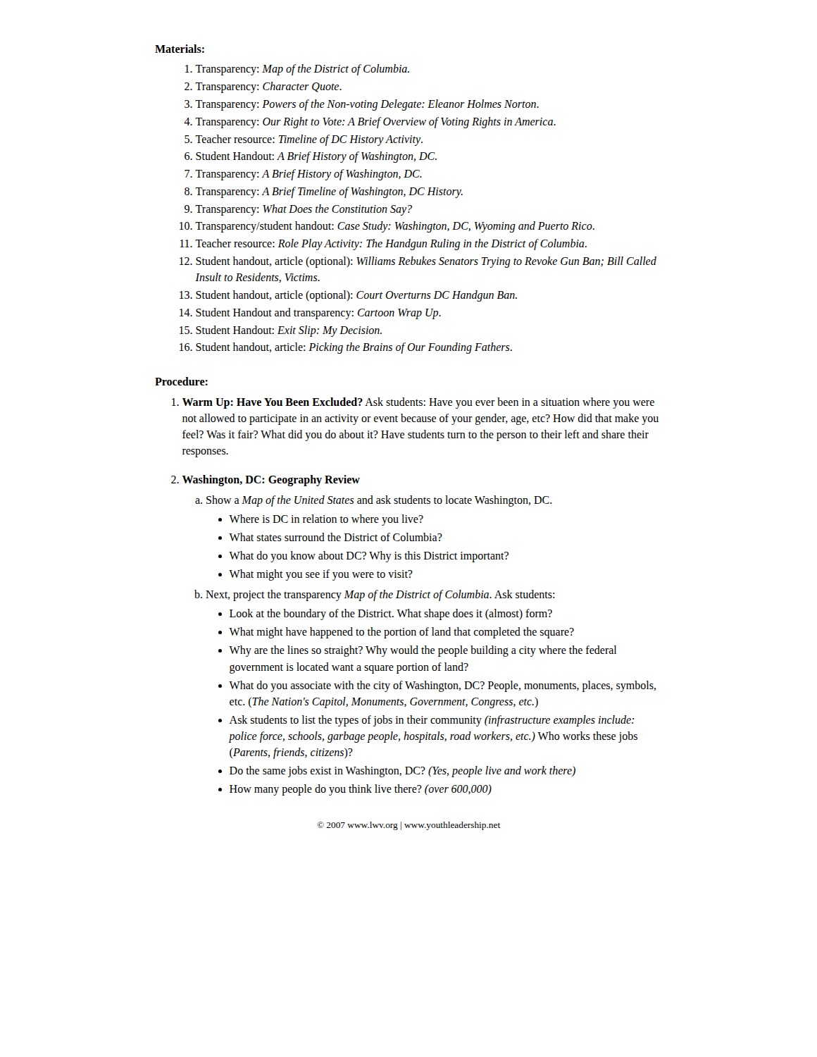Materials:
Transparency: Map of the District of Columbia.
Transparency: Character Quote.
Transparency: Powers of the Non-voting Delegate: Eleanor Holmes Norton.
Transparency: Our Right to Vote: A Brief Overview of Voting Rights in America.
Teacher resource: Timeline of DC History Activity.
Student Handout: A Brief History of Washington, DC.
Transparency: A Brief History of Washington, DC.
Transparency: A Brief Timeline of Washington, DC History.
Transparency: What Does the Constitution Say?
Transparency/student handout: Case Study: Washington, DC, Wyoming and Puerto Rico.
Teacher resource: Role Play Activity: The Handgun Ruling in the District of Columbia.
Student handout, article (optional): Williams Rebukes Senators Trying to Revoke Gun Ban; Bill Called Insult to Residents, Victims.
Student handout, article (optional): Court Overturns DC Handgun Ban.
Student Handout and transparency: Cartoon Wrap Up.
Student Handout: Exit Slip: My Decision.
Student handout, article: Picking the Brains of Our Founding Fathers.
Procedure:
Warm Up: Have You Been Excluded? Ask students: Have you ever been in a situation where you were not allowed to participate in an activity or event because of your gender, age, etc? How did that make you feel? Was it fair? What did you do about it? Have students turn to the person to their left and share their responses.
Washington, DC: Geography Review
Show a Map of the United States and ask students to locate Washington, DC.
Where is DC in relation to where you live?
What states surround the District of Columbia?
What do you know about DC? Why is this District important?
What might you see if you were to visit?
Next, project the transparency Map of the District of Columbia. Ask students:
Look at the boundary of the District. What shape does it (almost) form?
What might have happened to the portion of land that completed the square?
Why are the lines so straight? Why would the people building a city where the federal government is located want a square portion of land?
What do you associate with the city of Washington, DC? People, monuments, places, symbols, etc. (The Nation's Capitol, Monuments, Government, Congress, etc.)
Ask students to list the types of jobs in their community (infrastructure examples include: police force, schools, garbage people, hospitals, road workers, etc.) Who works these jobs (Parents, friends, citizens)?
Do the same jobs exist in Washington, DC? (Yes, people live and work there)
How many people do you think live there? (over 600,000)
© 2007 www.lwv.org | www.youthleadership.net